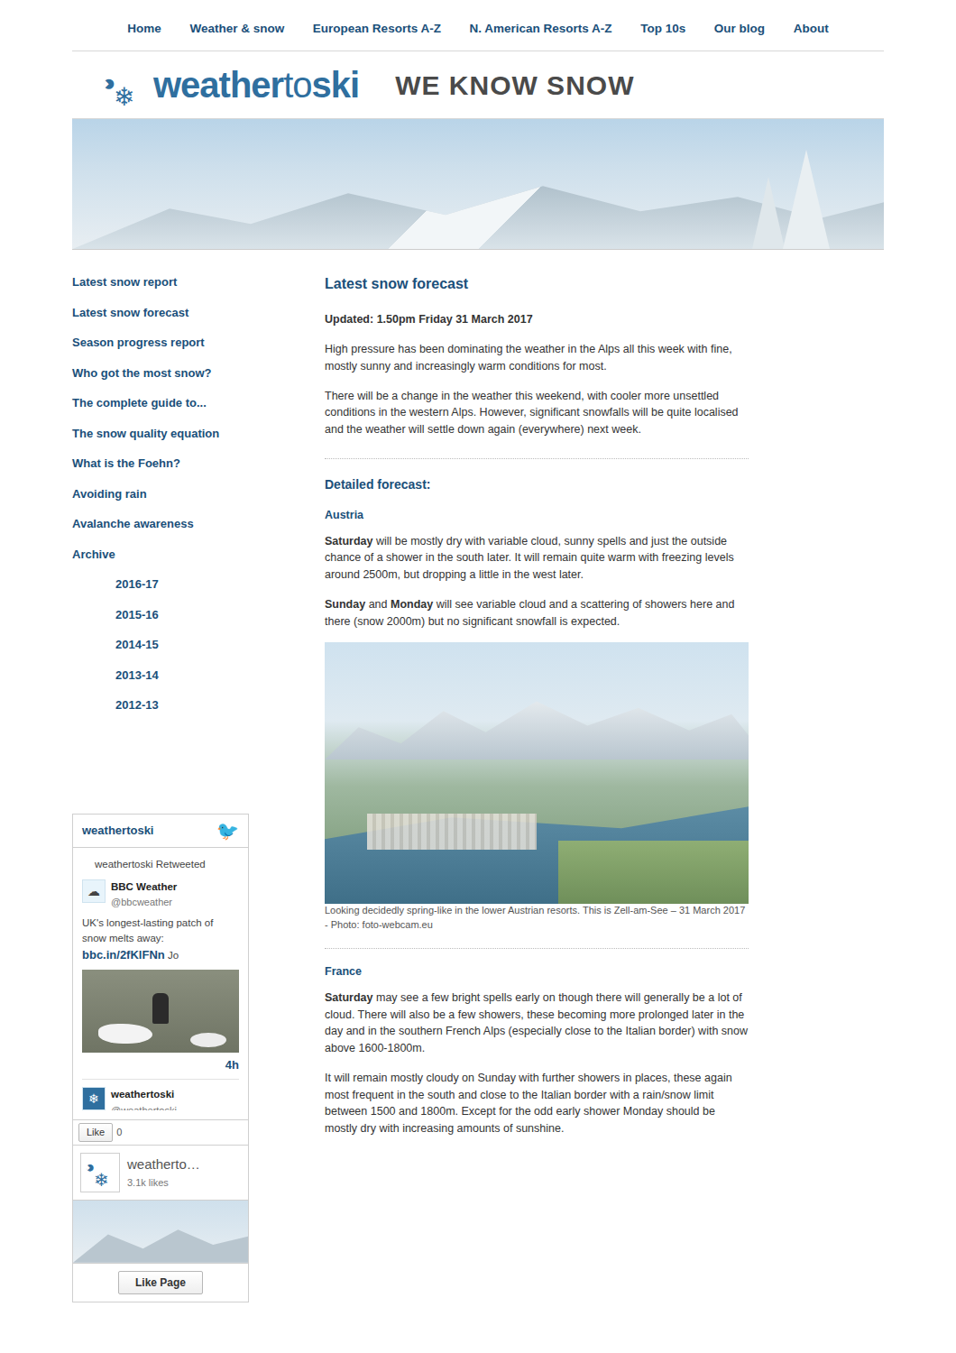Home
Weather & snow
European Resorts A-Z
N. American Resorts A-Z
Top 10s
Our blog
About
◕ ❄
weather to ski
WE KNOW SNOW
Latest snow report
Latest snow forecast
Season progress report
Who got the most snow?
The complete guide to...
The snow quality equation
What is the Foehn?
Avoiding rain
Avalanche awareness
Archive
2016-17
2015-16
2014-15
2013-14
2012-13
weathertoski 🐦
weathertoski Retweeted
☁
BBC Weather
@bbcweather
UK's longest-lasting patch of snow melts away: bbc.in/2fKlFNn Jo
4h
❄
weathertoski
@weathertoski
Like 0
◕ ❄
weatherto…
3.1k likes
Like Page
Latest snow forecast
Updated: 1.50pm Friday 31 March 2017
High pressure has been dominating the weather in the Alps all this week with fine, mostly sunny and increasingly warm conditions for most.
There will be a change in the weather this weekend, with cooler more unsettled conditions in the western Alps. However, significant snowfalls will be quite localised and the weather will settle down again (everywhere) next week.
Detailed forecast:
Austria
Saturday will be mostly dry with variable cloud, sunny spells and just the outside chance of a shower in the south later. It will remain quite warm with freezing levels around 2500m, but dropping a little in the west later.
Sunday and Monday will see variable cloud and a scattering of showers here and there (snow 2000m) but no significant snowfall is expected.
Looking decidedly spring-like in the lower Austrian resorts. This is Zell-am-See – 31 March 2017 - Photo: foto-webcam.eu
France
Saturday may see a few bright spells early on though there will generally be a lot of cloud. There will also be a few showers, these becoming more prolonged later in the day and in the southern French Alps (especially close to the Italian border) with snow above 1600-1800m.
It will remain mostly cloudy on Sunday with further showers in places, these again most frequent in the south and close to the Italian border with a rain/snow limit between 1500 and 1800m. Except for the odd early shower Monday should be mostly dry with increasing amounts of sunshine.